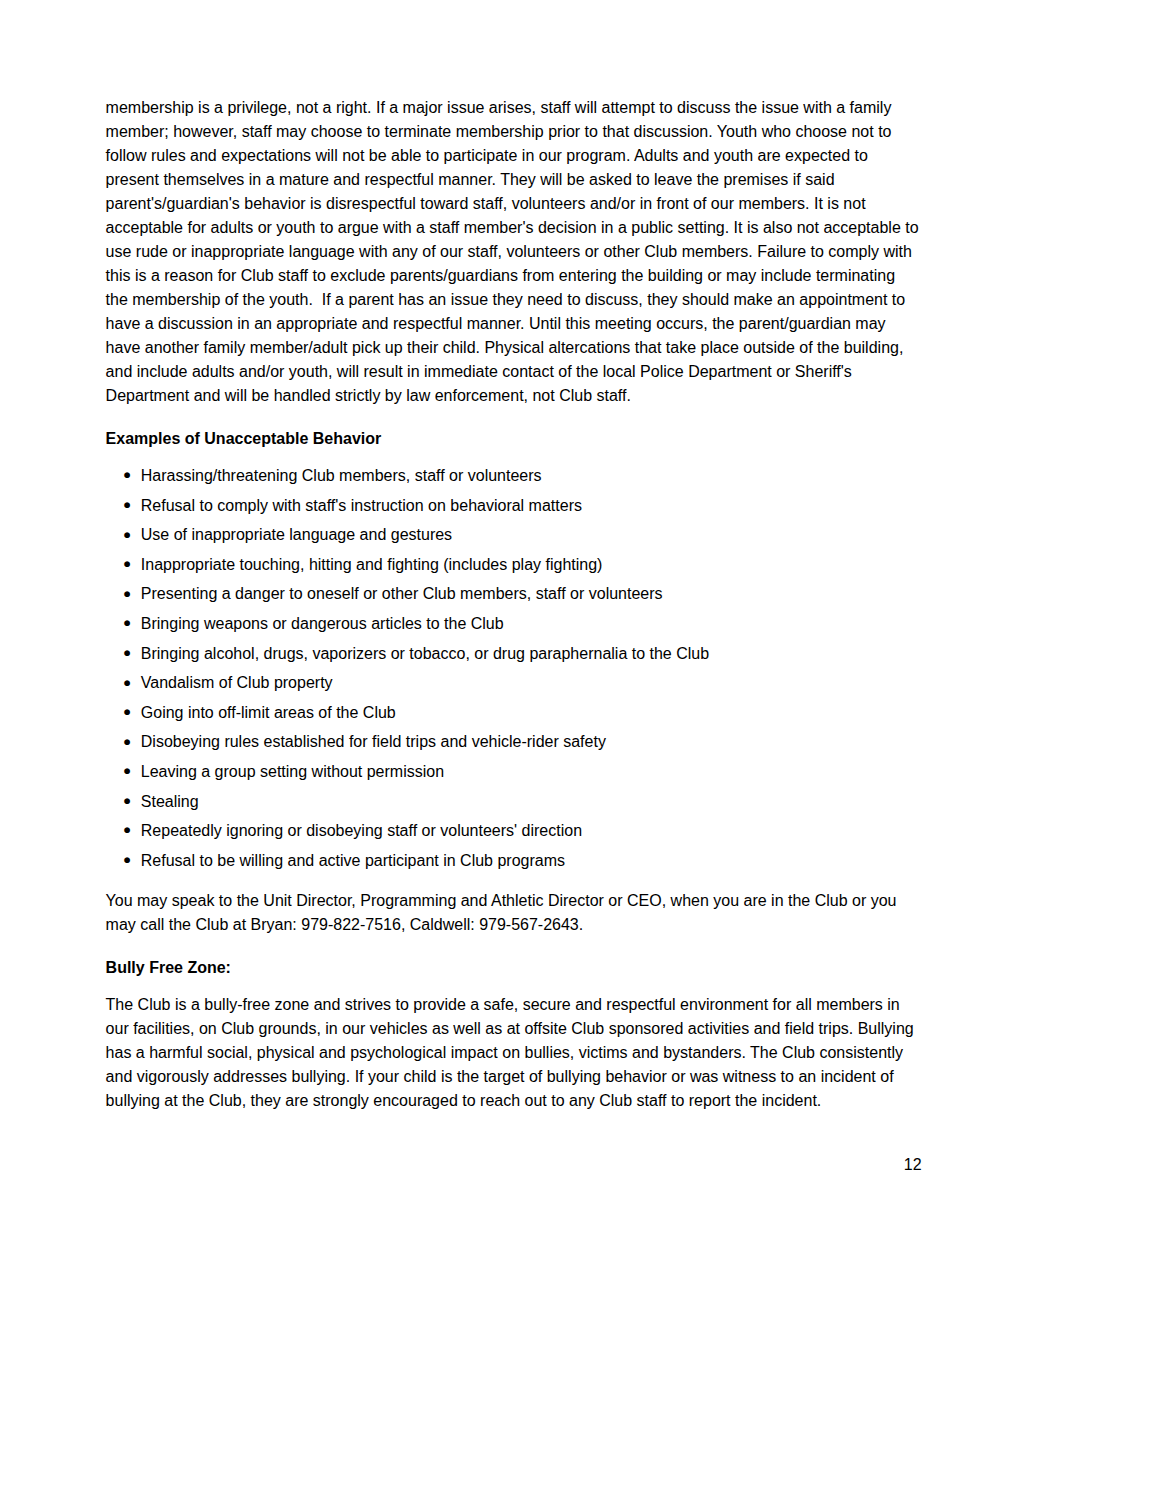membership is a privilege, not a right. If a major issue arises, staff will attempt to discuss the issue with a family member; however, staff may choose to terminate membership prior to that discussion. Youth who choose not to follow rules and expectations will not be able to participate in our program. Adults and youth are expected to present themselves in a mature and respectful manner. They will be asked to leave the premises if said parent's/guardian's behavior is disrespectful toward staff, volunteers and/or in front of our members. It is not acceptable for adults or youth to argue with a staff member's decision in a public setting. It is also not acceptable to use rude or inappropriate language with any of our staff, volunteers or other Club members. Failure to comply with this is a reason for Club staff to exclude parents/guardians from entering the building or may include terminating the membership of the youth. If a parent has an issue they need to discuss, they should make an appointment to have a discussion in an appropriate and respectful manner. Until this meeting occurs, the parent/guardian may have another family member/adult pick up their child. Physical altercations that take place outside of the building, and include adults and/or youth, will result in immediate contact of the local Police Department or Sheriff's Department and will be handled strictly by law enforcement, not Club staff.
Examples of Unacceptable Behavior
Harassing/threatening Club members, staff or volunteers
Refusal to comply with staff's instruction on behavioral matters
Use of inappropriate language and gestures
Inappropriate touching, hitting and fighting (includes play fighting)
Presenting a danger to oneself or other Club members, staff or volunteers
Bringing weapons or dangerous articles to the Club
Bringing alcohol, drugs, vaporizers or tobacco, or drug paraphernalia to the Club
Vandalism of Club property
Going into off-limit areas of the Club
Disobeying rules established for field trips and vehicle-rider safety
Leaving a group setting without permission
Stealing
Repeatedly ignoring or disobeying staff or volunteers' direction
Refusal to be willing and active participant in Club programs
You may speak to the Unit Director, Programming and Athletic Director or CEO, when you are in the Club or you may call the Club at Bryan: 979-822-7516, Caldwell: 979-567-2643.
Bully Free Zone:
The Club is a bully-free zone and strives to provide a safe, secure and respectful environment for all members in our facilities, on Club grounds, in our vehicles as well as at offsite Club sponsored activities and field trips. Bullying has a harmful social, physical and psychological impact on bullies, victims and bystanders. The Club consistently and vigorously addresses bullying. If your child is the target of bullying behavior or was witness to an incident of bullying at the Club, they are strongly encouraged to reach out to any Club staff to report the incident.
12